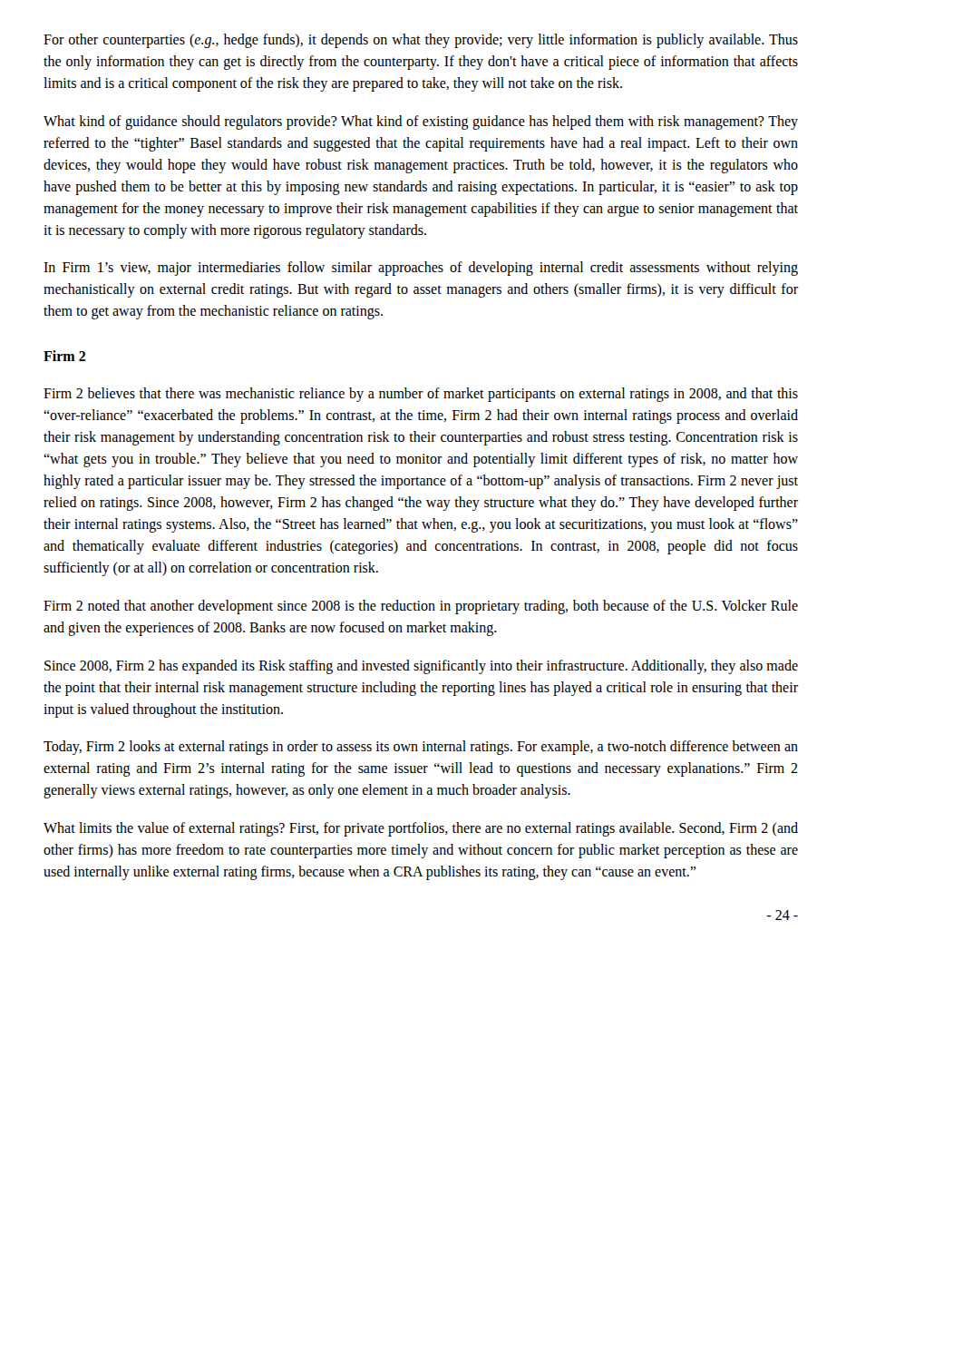For other counterparties (e.g., hedge funds), it depends on what they provide; very little information is publicly available. Thus the only information they can get is directly from the counterparty. If they don't have a critical piece of information that affects limits and is a critical component of the risk they are prepared to take, they will not take on the risk.
What kind of guidance should regulators provide? What kind of existing guidance has helped them with risk management? They referred to the “tighter” Basel standards and suggested that the capital requirements have had a real impact. Left to their own devices, they would hope they would have robust risk management practices. Truth be told, however, it is the regulators who have pushed them to be better at this by imposing new standards and raising expectations. In particular, it is “easier” to ask top management for the money necessary to improve their risk management capabilities if they can argue to senior management that it is necessary to comply with more rigorous regulatory standards.
In Firm 1’s view, major intermediaries follow similar approaches of developing internal credit assessments without relying mechanistically on external credit ratings. But with regard to asset managers and others (smaller firms), it is very difficult for them to get away from the mechanistic reliance on ratings.
Firm 2
Firm 2 believes that there was mechanistic reliance by a number of market participants on external ratings in 2008, and that this “over-reliance” “exacerbated the problems.” In contrast, at the time, Firm 2 had their own internal ratings process and overlaid their risk management by understanding concentration risk to their counterparties and robust stress testing. Concentration risk is “what gets you in trouble.” They believe that you need to monitor and potentially limit different types of risk, no matter how highly rated a particular issuer may be. They stressed the importance of a “bottom-up” analysis of transactions. Firm 2 never just relied on ratings. Since 2008, however, Firm 2 has changed “the way they structure what they do.” They have developed further their internal ratings systems. Also, the “Street has learned” that when, e.g., you look at securitizations, you must look at “flows” and thematically evaluate different industries (categories) and concentrations. In contrast, in 2008, people did not focus sufficiently (or at all) on correlation or concentration risk.
Firm 2 noted that another development since 2008 is the reduction in proprietary trading, both because of the U.S. Volcker Rule and given the experiences of 2008. Banks are now focused on market making.
Since 2008, Firm 2 has expanded its Risk staffing and invested significantly into their infrastructure. Additionally, they also made the point that their internal risk management structure including the reporting lines has played a critical role in ensuring that their input is valued throughout the institution.
Today, Firm 2 looks at external ratings in order to assess its own internal ratings. For example, a two-notch difference between an external rating and Firm 2’s internal rating for the same issuer “will lead to questions and necessary explanations.” Firm 2 generally views external ratings, however, as only one element in a much broader analysis.
What limits the value of external ratings? First, for private portfolios, there are no external ratings available. Second, Firm 2 (and other firms) has more freedom to rate counterparties more timely and without concern for public market perception as these are used internally unlike external rating firms, because when a CRA publishes its rating, they can “cause an event.”
- 24 -